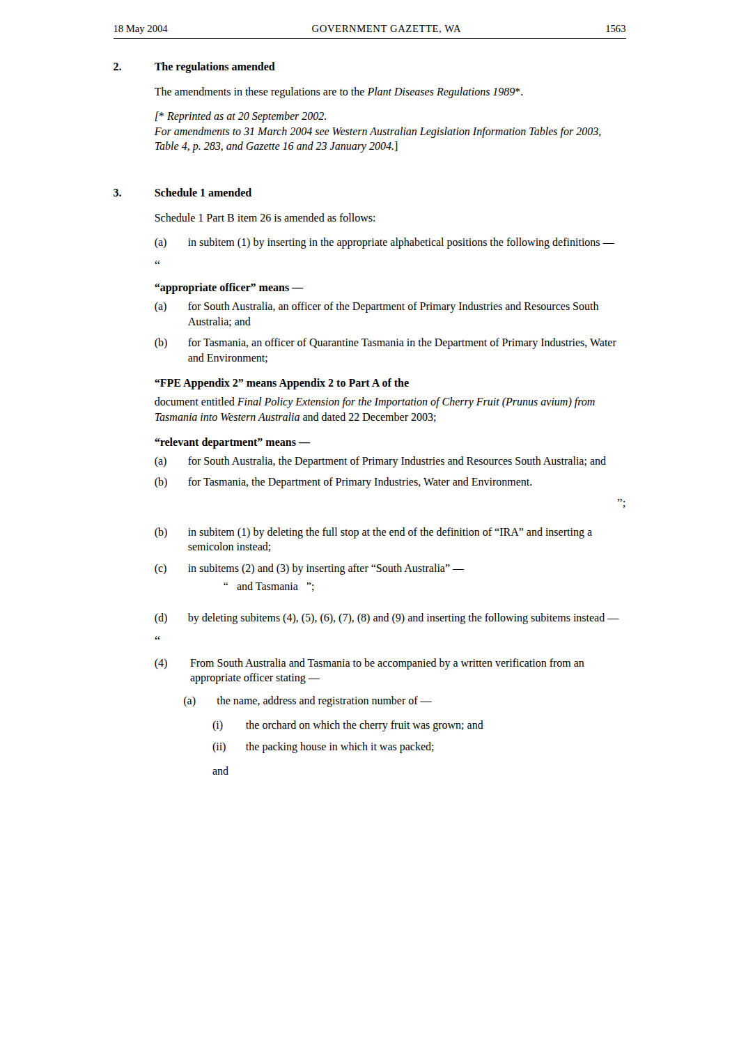18 May 2004 GOVERNMENT GAZETTE, WA 1563
2.
The regulations amended
The amendments in these regulations are to the Plant Diseases Regulations 1989*.
[* Reprinted as at 20 September 2002.
For amendments to 31 March 2004 see Western Australian Legislation Information Tables for 2003, Table 4, p. 283, and Gazette 16 and 23 January 2004.]
3.
Schedule 1 amended
Schedule 1 Part B item 26 is amended as follows:
(a) in subitem (1) by inserting in the appropriate alphabetical positions the following definitions —
“
“appropriate officer” means —
(a) for South Australia, an officer of the Department of Primary Industries and Resources South Australia; and
(b) for Tasmania, an officer of Quarantine Tasmania in the Department of Primary Industries, Water and Environment;
“FPE Appendix 2” means Appendix 2 to Part A of the
document entitled Final Policy Extension for the Importation of Cherry Fruit (Prunus avium) from Tasmania into Western Australia and dated 22 December 2003;
“relevant department” means —
(a) for South Australia, the Department of Primary Industries and Resources South Australia; and
(b) for Tasmania, the Department of Primary Industries, Water and Environment.
”;
(b) in subitem (1) by deleting the full stop at the end of the definition of “IRA” and inserting a semicolon instead;
(c) in subitems (2) and (3) by inserting after “South Australia” — “ and Tasmania ”;
(d) by deleting subitems (4), (5), (6), (7), (8) and (9) and inserting the following subitems instead —
“
(4) From South Australia and Tasmania to be accompanied by a written verification from an appropriate officer stating —
(a) the name, address and registration number of —
(i) the orchard on which the cherry fruit was grown; and
(ii) the packing house in which it was packed;
and